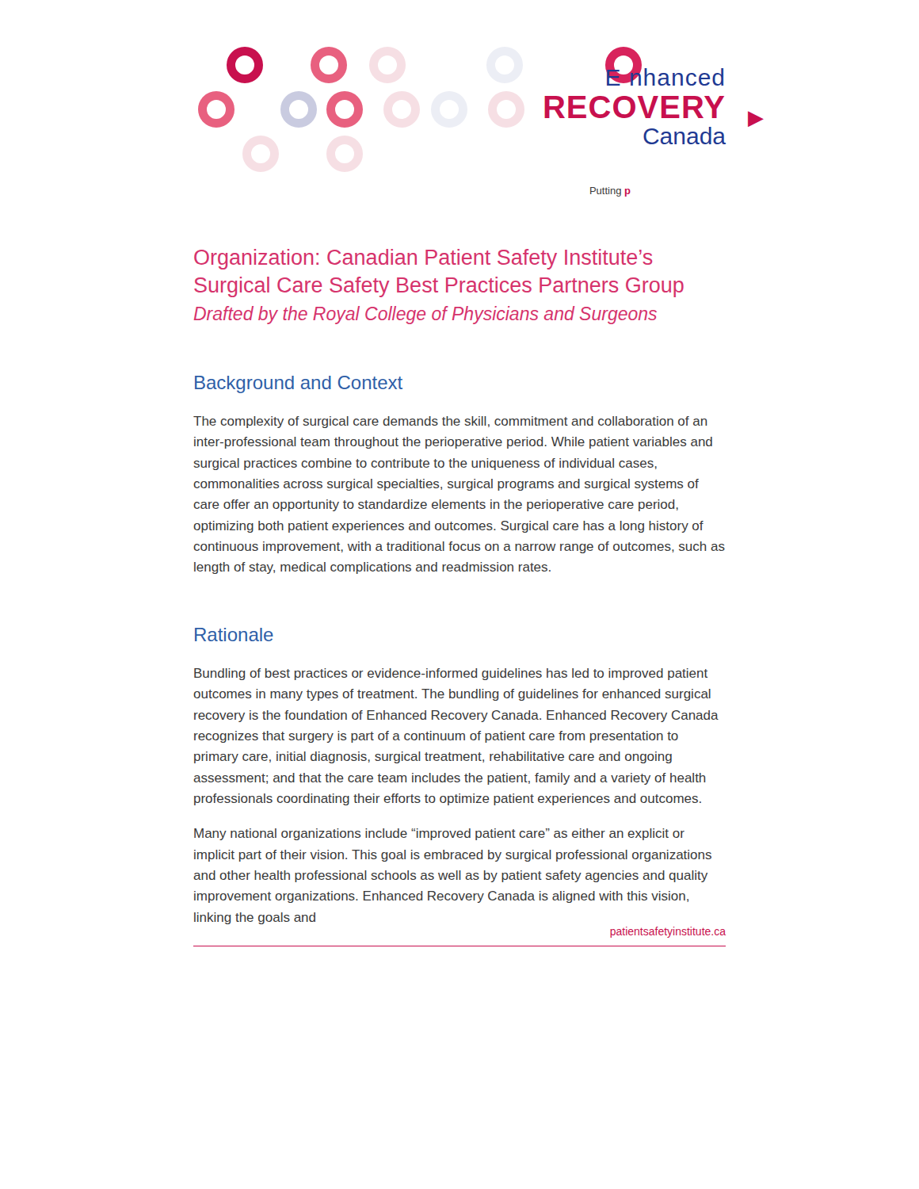E nhanced
RECOVERY
Canada
▶
Putting p
Organization: Canadian Patient Safety Institute’s Surgical Care Safety Best Practices Partners Group Drafted by the Royal College of Physicians and Surgeons
Background and Context
The complexity of surgical care demands the skill, commitment and collaboration of an inter-professional team throughout the perioperative period. While patient variables and surgical practices combine to contribute to the uniqueness of individual cases, commonalities across surgical specialties, surgical programs and surgical systems of care offer an opportunity to standardize elements in the perioperative care period, optimizing both patient experiences and outcomes. Surgical care has a long history of continuous improvement, with a traditional focus on a narrow range of outcomes, such as length of stay, medical complications and readmission rates.
Rationale
Bundling of best practices or evidence-informed guidelines has led to improved patient outcomes in many types of treatment. The bundling of guidelines for enhanced surgical recovery is the foundation of Enhanced Recovery Canada. Enhanced Recovery Canada recognizes that surgery is part of a continuum of patient care from presentation to primary care, initial diagnosis, surgical treatment, rehabilitative care and ongoing assessment; and that the care team includes the patient, family and a variety of health professionals coordinating their efforts to optimize patient experiences and outcomes.
Many national organizations include “improved patient care” as either an explicit or implicit part of their vision. This goal is embraced by surgical professional organizations and other health professional schools as well as by patient safety agencies and quality improvement organizations. Enhanced Recovery Canada is aligned with this vision, linking the goals and
patientsafetyinstitute.ca